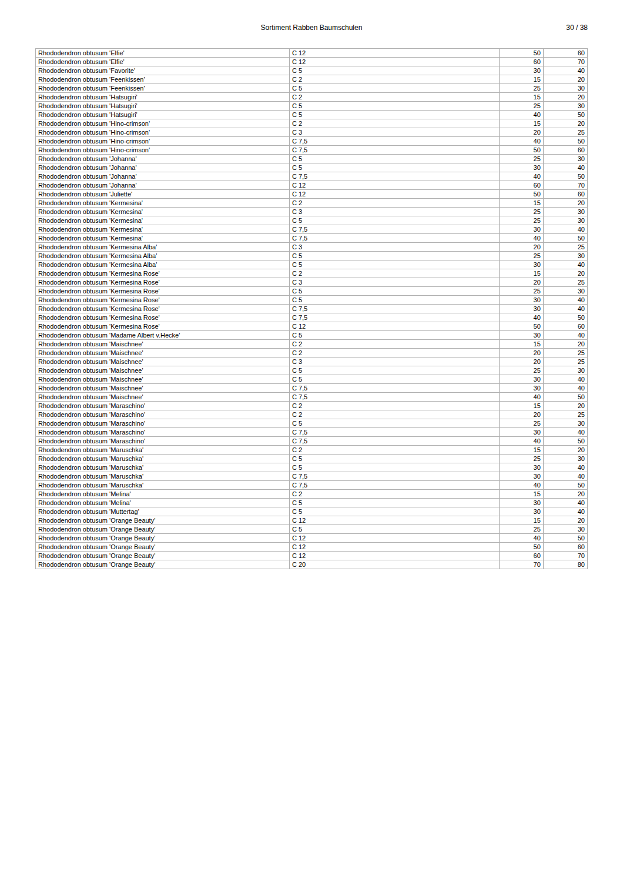Sortiment Rabben Baumschulen
30 / 38
| Rhododendron obtusum 'Elfie' | C 12 | 50 | 60 |
| Rhododendron obtusum 'Elfie' | C 12 | 60 | 70 |
| Rhododendron obtusum 'Favorite' | C 5 | 30 | 40 |
| Rhododendron obtusum 'Feenkissen' | C 2 | 15 | 20 |
| Rhododendron obtusum 'Feenkissen' | C 5 | 25 | 30 |
| Rhododendron obtusum 'Hatsugiri' | C 2 | 15 | 20 |
| Rhododendron obtusum 'Hatsugiri' | C 5 | 25 | 30 |
| Rhododendron obtusum 'Hatsugiri' | C 5 | 40 | 50 |
| Rhododendron obtusum 'Hino-crimson' | C 2 | 15 | 20 |
| Rhododendron obtusum 'Hino-crimson' | C 3 | 20 | 25 |
| Rhododendron obtusum 'Hino-crimson' | C 7,5 | 40 | 50 |
| Rhododendron obtusum 'Hino-crimson' | C 7,5 | 50 | 60 |
| Rhododendron obtusum 'Johanna' | C 5 | 25 | 30 |
| Rhododendron obtusum 'Johanna' | C 5 | 30 | 40 |
| Rhododendron obtusum 'Johanna' | C 7,5 | 40 | 50 |
| Rhododendron obtusum 'Johanna' | C 12 | 60 | 70 |
| Rhododendron obtusum 'Juliette' | C 12 | 50 | 60 |
| Rhododendron obtusum 'Kermesina' | C 2 | 15 | 20 |
| Rhododendron obtusum 'Kermesina' | C 3 | 25 | 30 |
| Rhododendron obtusum 'Kermesina' | C 5 | 25 | 30 |
| Rhododendron obtusum 'Kermesina' | C 7,5 | 30 | 40 |
| Rhododendron obtusum 'Kermesina' | C 7,5 | 40 | 50 |
| Rhododendron obtusum 'Kermesina Alba' | C 3 | 20 | 25 |
| Rhododendron obtusum 'Kermesina Alba' | C 5 | 25 | 30 |
| Rhododendron obtusum 'Kermesina Alba' | C 5 | 30 | 40 |
| Rhododendron obtusum 'Kermesina Rose' | C 2 | 15 | 20 |
| Rhododendron obtusum 'Kermesina Rose' | C 3 | 20 | 25 |
| Rhododendron obtusum 'Kermesina Rose' | C 5 | 25 | 30 |
| Rhododendron obtusum 'Kermesina Rose' | C 5 | 30 | 40 |
| Rhododendron obtusum 'Kermesina Rose' | C 7,5 | 30 | 40 |
| Rhododendron obtusum 'Kermesina Rose' | C 7,5 | 40 | 50 |
| Rhododendron obtusum 'Kermesina Rose' | C 12 | 50 | 60 |
| Rhododendron obtusum 'Madame Albert v.Hecke' | C 5 | 30 | 40 |
| Rhododendron obtusum 'Maischnee' | C 2 | 15 | 20 |
| Rhododendron obtusum 'Maischnee' | C 2 | 20 | 25 |
| Rhododendron obtusum 'Maischnee' | C 3 | 20 | 25 |
| Rhododendron obtusum 'Maischnee' | C 5 | 25 | 30 |
| Rhododendron obtusum 'Maischnee' | C 5 | 30 | 40 |
| Rhododendron obtusum 'Maischnee' | C 7,5 | 30 | 40 |
| Rhododendron obtusum 'Maischnee' | C 7,5 | 40 | 50 |
| Rhododendron obtusum 'Maraschino' | C 2 | 15 | 20 |
| Rhododendron obtusum 'Maraschino' | C 2 | 20 | 25 |
| Rhododendron obtusum 'Maraschino' | C 5 | 25 | 30 |
| Rhododendron obtusum 'Maraschino' | C 7,5 | 30 | 40 |
| Rhododendron obtusum 'Maraschino' | C 7,5 | 40 | 50 |
| Rhododendron obtusum 'Maruschka' | C 2 | 15 | 20 |
| Rhododendron obtusum 'Maruschka' | C 5 | 25 | 30 |
| Rhododendron obtusum 'Maruschka' | C 5 | 30 | 40 |
| Rhododendron obtusum 'Maruschka' | C 7,5 | 30 | 40 |
| Rhododendron obtusum 'Maruschka' | C 7,5 | 40 | 50 |
| Rhododendron obtusum 'Melina' | C 2 | 15 | 20 |
| Rhododendron obtusum 'Melina' | C 5 | 30 | 40 |
| Rhododendron obtusum 'Muttertag' | C 5 | 30 | 40 |
| Rhododendron obtusum 'Orange Beauty' | C 12 | 15 | 20 |
| Rhododendron obtusum 'Orange Beauty' | C 5 | 25 | 30 |
| Rhododendron obtusum 'Orange Beauty' | C 12 | 40 | 50 |
| Rhododendron obtusum 'Orange Beauty' | C 12 | 50 | 60 |
| Rhododendron obtusum 'Orange Beauty' | C 12 | 60 | 70 |
| Rhododendron obtusum 'Orange Beauty' | C 20 | 70 | 80 |